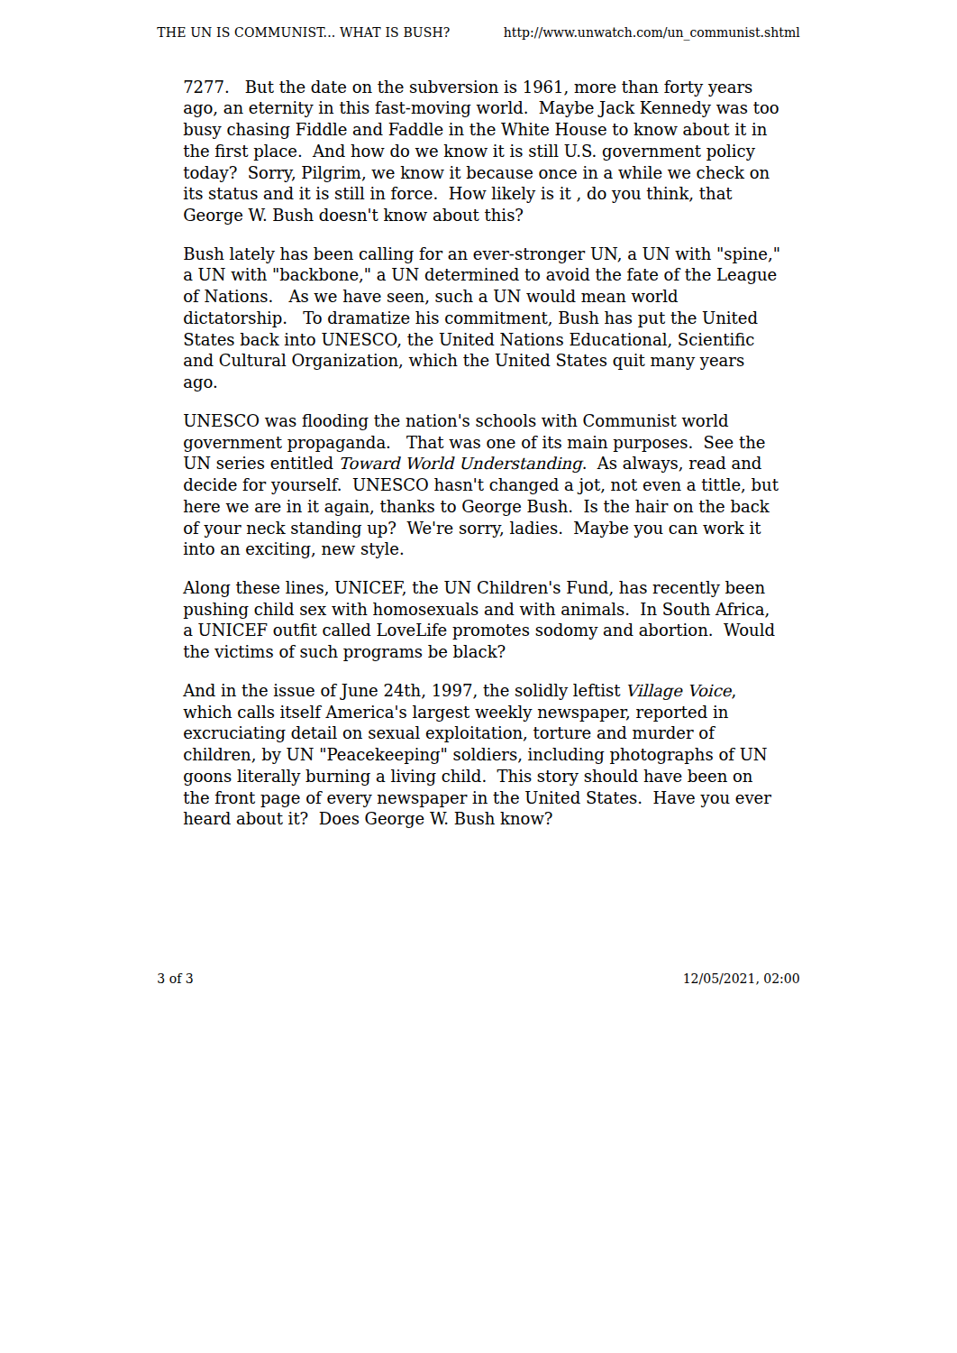THE UN IS COMMUNIST... WHAT IS BUSH? http://www.unwatch.com/un_communist.shtml
7277. But the date on the subversion is 1961, more than forty years ago, an eternity in this fast-moving world. Maybe Jack Kennedy was too busy chasing Fiddle and Faddle in the White House to know about it in the first place. And how do we know it is still U.S. government policy today? Sorry, Pilgrim, we know it because once in a while we check on its status and it is still in force. How likely is it , do you think, that George W. Bush doesn't know about this?
Bush lately has been calling for an ever-stronger UN, a UN with "spine," a UN with "backbone," a UN determined to avoid the fate of the League of Nations. As we have seen, such a UN would mean world dictatorship. To dramatize his commitment, Bush has put the United States back into UNESCO, the United Nations Educational, Scientific and Cultural Organization, which the United States quit many years ago.
UNESCO was flooding the nation's schools with Communist world government propaganda. That was one of its main purposes. See the UN series entitled Toward World Understanding. As always, read and decide for yourself. UNESCO hasn't changed a jot, not even a tittle, but here we are in it again, thanks to George Bush. Is the hair on the back of your neck standing up? We're sorry, ladies. Maybe you can work it into an exciting, new style.
Along these lines, UNICEF, the UN Children's Fund, has recently been pushing child sex with homosexuals and with animals. In South Africa, a UNICEF outfit called LoveLife promotes sodomy and abortion. Would the victims of such programs be black?
And in the issue of June 24th, 1997, the solidly leftist Village Voice, which calls itself America's largest weekly newspaper, reported in excruciating detail on sexual exploitation, torture and murder of children, by UN "Peacekeeping" soldiers, including photographs of UN goons literally burning a living child. This story should have been on the front page of every newspaper in the United States. Have you ever heard about it? Does George W. Bush know?
3 of 3 12/05/2021, 02:00